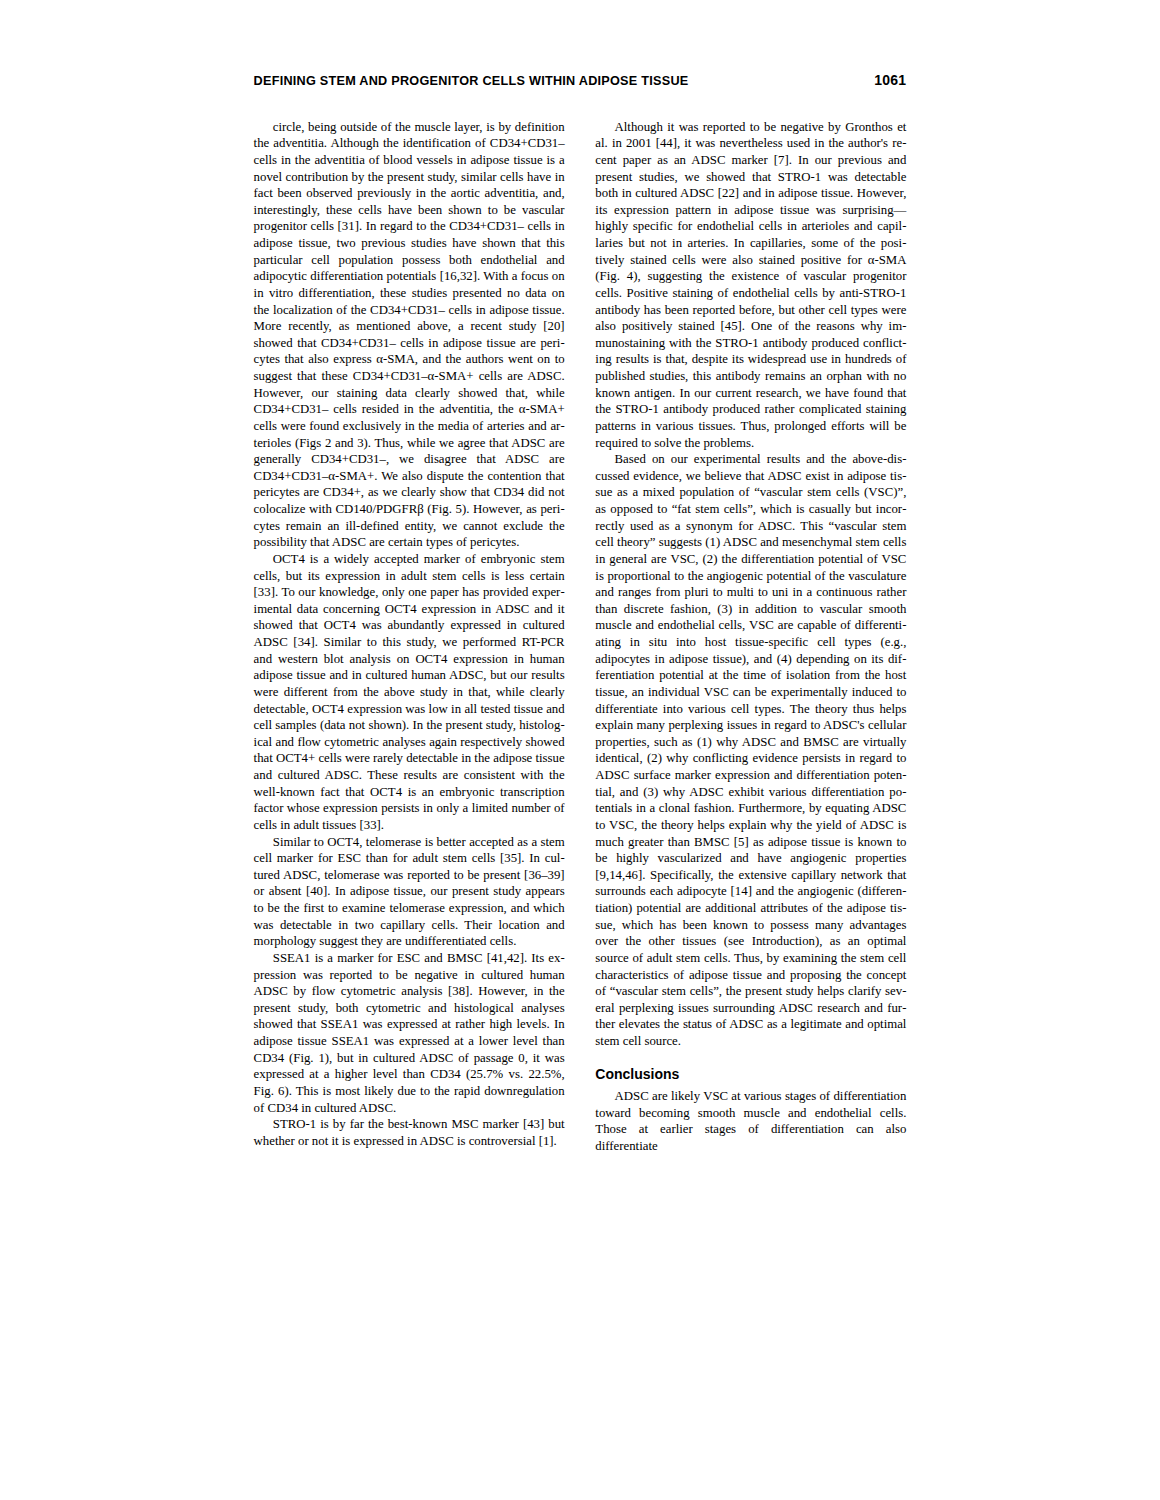Defining stem and progenitor cells within adipose tissue 1061
circle, being outside of the muscle layer, is by definition the adventitia. Although the identification of CD34+CD31– cells in the adventitia of blood vessels in adipose tissue is a novel contribution by the present study, similar cells have in fact been observed previously in the aortic adventitia, and, interestingly, these cells have been shown to be vascular progenitor cells [31]. In regard to the CD34+CD31– cells in adipose tissue, two previous studies have shown that this particular cell population possess both endothelial and adipocytic differentiation potentials [16,32]. With a focus on in vitro differentiation, these studies presented no data on the localization of the CD34+CD31– cells in adipose tissue. More recently, as mentioned above, a recent study [20] showed that CD34+CD31– cells in adipose tissue are pericytes that also express α-SMA, and the authors went on to suggest that these CD34+CD31–α-SMA+ cells are ADSC. However, our staining data clearly showed that, while CD34+CD31– cells resided in the adventitia, the α-SMA+ cells were found exclusively in the media of arteries and arterioles (Figs 2 and 3). Thus, while we agree that ADSC are generally CD34+CD31–, we disagree that ADSC are CD34+CD31–α-SMA+. We also dispute the contention that pericytes are CD34+, as we clearly show that CD34 did not colocalize with CD140/PDGFRβ (Fig. 5). However, as pericytes remain an ill-defined entity, we cannot exclude the possibility that ADSC are certain types of pericytes.
OCT4 is a widely accepted marker of embryonic stem cells, but its expression in adult stem cells is less certain [33]. To our knowledge, only one paper has provided experimental data concerning OCT4 expression in ADSC and it showed that OCT4 was abundantly expressed in cultured ADSC [34]. Similar to this study, we performed RT-PCR and western blot analysis on OCT4 expression in human adipose tissue and in cultured human ADSC, but our results were different from the above study in that, while clearly detectable, OCT4 expression was low in all tested tissue and cell samples (data not shown). In the present study, histological and flow cytometric analyses again respectively showed that OCT4+ cells were rarely detectable in the adipose tissue and cultured ADSC. These results are consistent with the well-known fact that OCT4 is an embryonic transcription factor whose expression persists in only a limited number of cells in adult tissues [33].
Similar to OCT4, telomerase is better accepted as a stem cell marker for ESC than for adult stem cells [35]. In cultured ADSC, telomerase was reported to be present [36–39] or absent [40]. In adipose tissue, our present study appears to be the first to examine telomerase expression, and which was detectable in two capillary cells. Their location and morphology suggest they are undifferentiated cells.
SSEA1 is a marker for ESC and BMSC [41,42]. Its expression was reported to be negative in cultured human ADSC by flow cytometric analysis [38]. However, in the present study, both cytometric and histological analyses showed that SSEA1 was expressed at rather high levels. In adipose tissue SSEA1 was expressed at a lower level than CD34 (Fig. 1), but in cultured ADSC of passage 0, it was expressed at a higher level than CD34 (25.7% vs. 22.5%, Fig. 6). This is most likely due to the rapid downregulation of CD34 in cultured ADSC.
STRO-1 is by far the best-known MSC marker [43] but whether or not it is expressed in ADSC is controversial [1].
Although it was reported to be negative by Gronthos et al. in 2001 [44], it was nevertheless used in the author's recent paper as an ADSC marker [7]. In our previous and present studies, we showed that STRO-1 was detectable both in cultured ADSC [22] and in adipose tissue. However, its expression pattern in adipose tissue was surprising—highly specific for endothelial cells in arterioles and capillaries but not in arteries. In capillaries, some of the positively stained cells were also stained positive for α-SMA (Fig. 4), suggesting the existence of vascular progenitor cells. Positive staining of endothelial cells by anti-STRO-1 antibody has been reported before, but other cell types were also positively stained [45]. One of the reasons why immunostaining with the STRO-1 antibody produced conflicting results is that, despite its widespread use in hundreds of published studies, this antibody remains an orphan with no known antigen. In our current research, we have found that the STRO-1 antibody produced rather complicated staining patterns in various tissues. Thus, prolonged efforts will be required to solve the problems.
Based on our experimental results and the above-discussed evidence, we believe that ADSC exist in adipose tissue as a mixed population of “vascular stem cells (VSC)”, as opposed to “fat stem cells”, which is casually but incorrectly used as a synonym for ADSC. This “vascular stem cell theory” suggests (1) ADSC and mesenchymal stem cells in general are VSC, (2) the differentiation potential of VSC is proportional to the angiogenic potential of the vasculature and ranges from pluri to multi to uni in a continuous rather than discrete fashion, (3) in addition to vascular smooth muscle and endothelial cells, VSC are capable of differentiating in situ into host tissue-specific cell types (e.g., adipocytes in adipose tissue), and (4) depending on its differentiation potential at the time of isolation from the host tissue, an individual VSC can be experimentally induced to differentiate into various cell types. The theory thus helps explain many perplexing issues in regard to ADSC's cellular properties, such as (1) why ADSC and BMSC are virtually identical, (2) why conflicting evidence persists in regard to ADSC surface marker expression and differentiation potential, and (3) why ADSC exhibit various differentiation potentials in a clonal fashion. Furthermore, by equating ADSC to VSC, the theory helps explain why the yield of ADSC is much greater than BMSC [5] as adipose tissue is known to be highly vascularized and have angiogenic properties [9,14,46]. Specifically, the extensive capillary network that surrounds each adipocyte [14] and the angiogenic (differentiation) potential are additional attributes of the adipose tissue, which has been known to possess many advantages over the other tissues (see Introduction), as an optimal source of adult stem cells. Thus, by examining the stem cell characteristics of adipose tissue and proposing the concept of “vascular stem cells”, the present study helps clarify several perplexing issues surrounding ADSC research and further elevates the status of ADSC as a legitimate and optimal stem cell source.
Conclusions
ADSC are likely VSC at various stages of differentiation toward becoming smooth muscle and endothelial cells. Those at earlier stages of differentiation can also differentiate